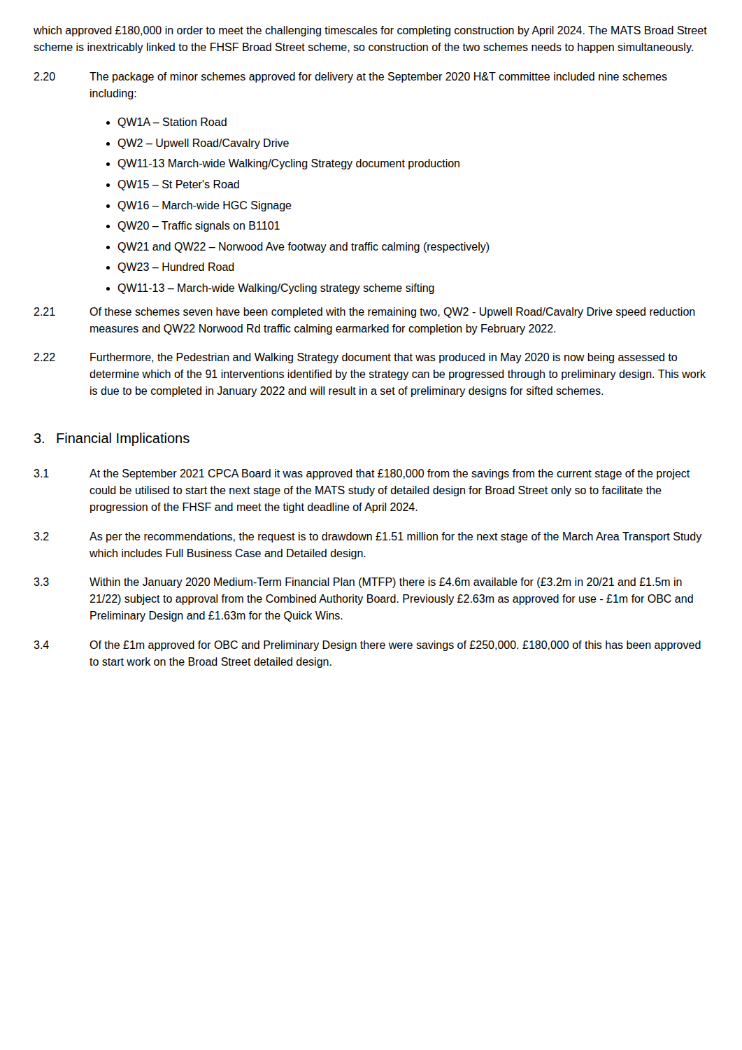which approved £180,000 in order to meet the challenging timescales for completing construction by April 2024. The MATS Broad Street scheme is inextricably linked to the FHSF Broad Street scheme, so construction of the two schemes needs to happen simultaneously.
2.20
The package of minor schemes approved for delivery at the September 2020 H&T committee included nine schemes including:
QW1A – Station Road
QW2 – Upwell Road/Cavalry Drive
QW11-13 March-wide Walking/Cycling Strategy document production
QW15 – St Peter's Road
QW16 – March-wide HGC Signage
QW20 – Traffic signals on B1101
QW21 and QW22 – Norwood Ave footway and traffic calming (respectively)
QW23 – Hundred Road
QW11-13 – March-wide Walking/Cycling strategy scheme sifting
2.21
Of these schemes seven have been completed with the remaining two, QW2 - Upwell Road/Cavalry Drive speed reduction measures and QW22 Norwood Rd traffic calming earmarked for completion by February 2022.
2.22
Furthermore, the Pedestrian and Walking Strategy document that was produced in May 2020 is now being assessed to determine which of the 91 interventions identified by the strategy can be progressed through to preliminary design. This work is due to be completed in January 2022 and will result in a set of preliminary designs for sifted schemes.
3. Financial Implications
3.1
At the September 2021 CPCA Board it was approved that £180,000 from the savings from the current stage of the project could be utilised to start the next stage of the MATS study of detailed design for Broad Street only so to facilitate the progression of the FHSF and meet the tight deadline of April 2024.
3.2
As per the recommendations, the request is to drawdown £1.51 million for the next stage of the March Area Transport Study which includes Full Business Case and Detailed design.
3.3
Within the January 2020 Medium-Term Financial Plan (MTFP) there is £4.6m available for (£3.2m in 20/21 and £1.5m in 21/22) subject to approval from the Combined Authority Board. Previously £2.63m as approved for use - £1m for OBC and Preliminary Design and £1.63m for the Quick Wins.
3.4
Of the £1m approved for OBC and Preliminary Design there were savings of £250,000. £180,000 of this has been approved to start work on the Broad Street detailed design.